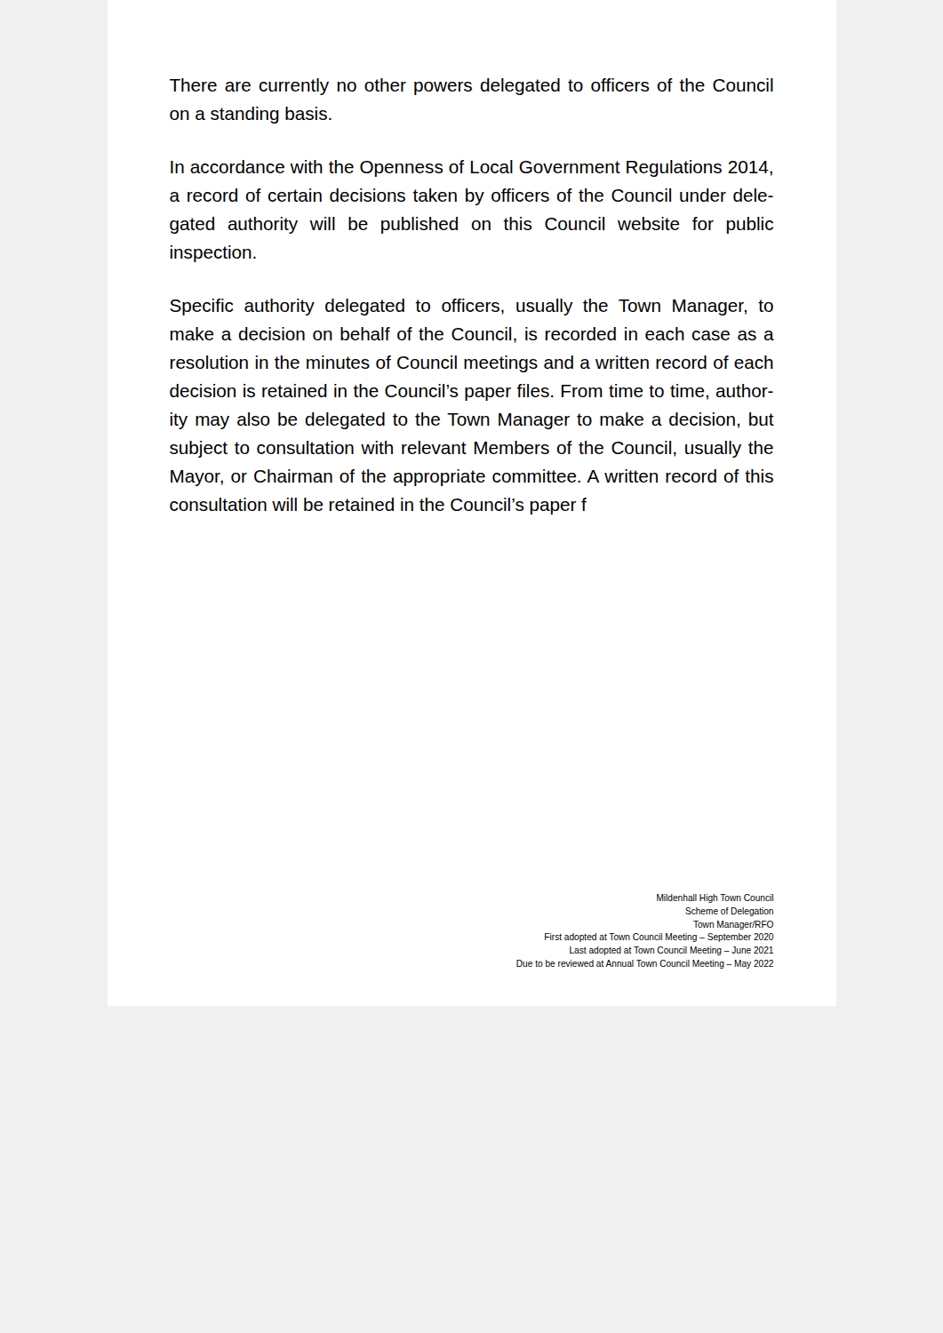There are currently no other powers delegated to officers of the Council on a standing basis.
In accordance with the Openness of Local Government Regulations 2014, a record of certain decisions taken by officers of the Council under delegated authority will be published on this Council website for public inspection.
Specific authority delegated to officers, usually the Town Manager, to make a decision on behalf of the Council, is recorded in each case as a resolution in the minutes of Council meetings and a written record of each decision is retained in the Council’s paper files. From time to time, authority may also be delegated to the Town Manager to make a decision, but subject to consultation with relevant Members of the Council, usually the Mayor, or Chairman of the appropriate committee. A written record of this consultation will be retained in the Council’s paper f
Mildenhall High Town Council
Scheme of Delegation
Town Manager/RFO
First adopted at Town Council Meeting – September 2020
Last adopted at Town Council Meeting – June 2021
Due to be reviewed at Annual Town Council Meeting – May 2022